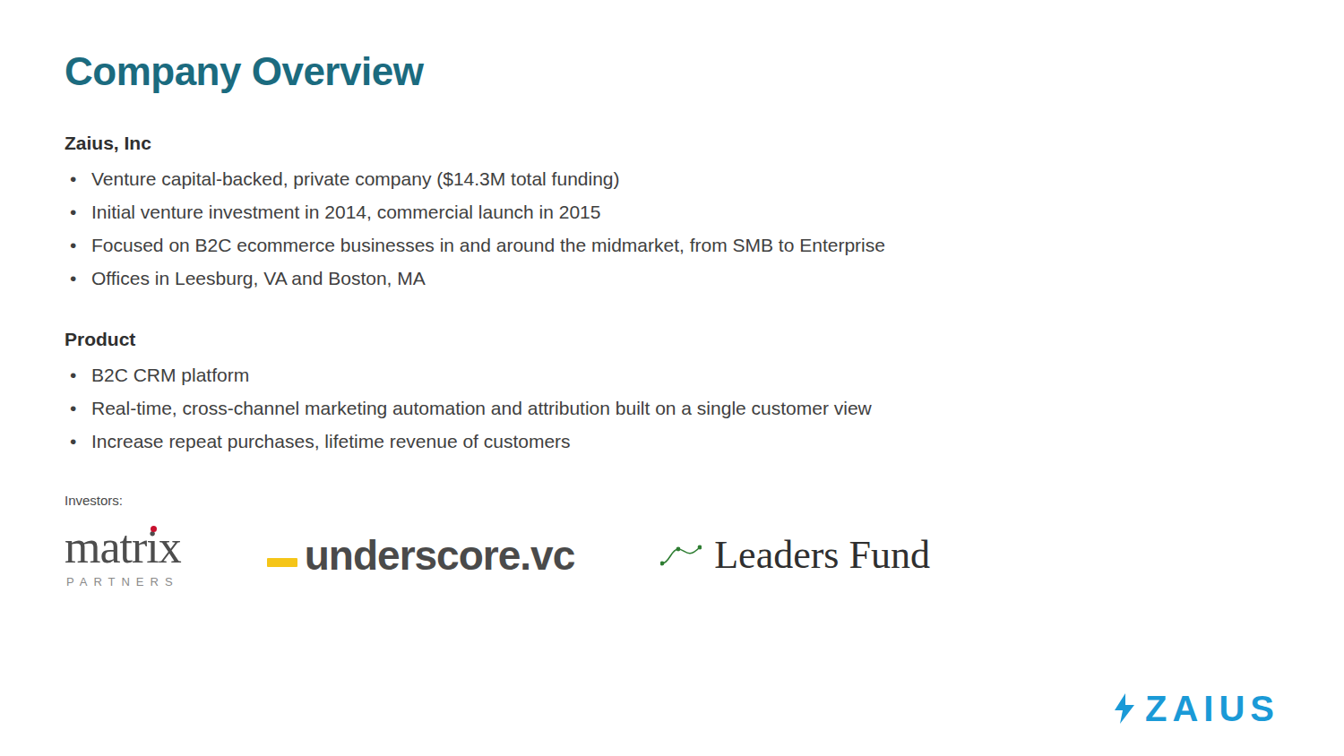Company Overview
Zaius, Inc
Venture capital-backed, private company ($14.3M total funding)
Initial venture investment in 2014, commercial launch in 2015
Focused on B2C ecommerce businesses in and around the midmarket, from SMB to Enterprise
Offices in Leesburg, VA and Boston, MA
Product
B2C CRM platform
Real-time, cross-channel marketing automation and attribution built on a single customer view
Increase repeat purchases, lifetime revenue of customers
Investors:
matrix PARTNERS
underscore.vc
Leaders Fund
ZAIUS